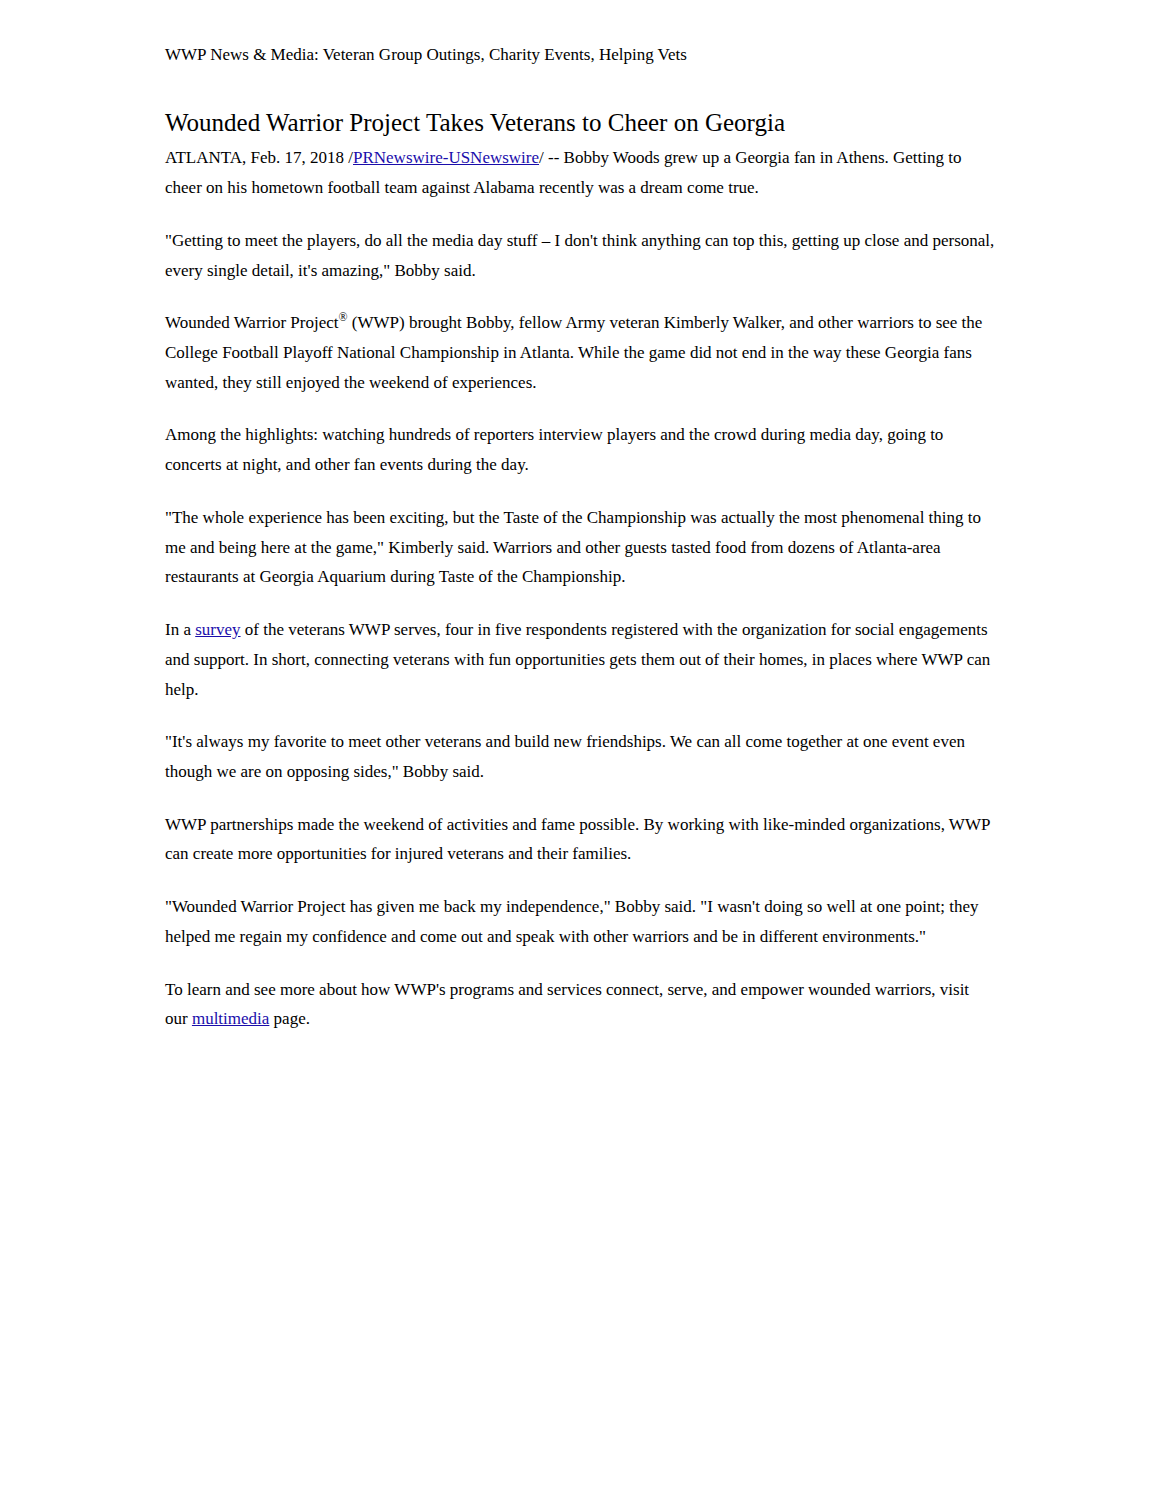WWP News & Media: Veteran Group Outings, Charity Events, Helping Vets
Wounded Warrior Project Takes Veterans to Cheer on Georgia
ATLANTA, Feb. 17, 2018 /PRNewswire-USNewswire/ -- Bobby Woods grew up a Georgia fan in Athens. Getting to cheer on his hometown football team against Alabama recently was a dream come true.
"Getting to meet the players, do all the media day stuff – I don't think anything can top this, getting up close and personal, every single detail, it's amazing," Bobby said.
Wounded Warrior Project® (WWP) brought Bobby, fellow Army veteran Kimberly Walker, and other warriors to see the College Football Playoff National Championship in Atlanta. While the game did not end in the way these Georgia fans wanted, they still enjoyed the weekend of experiences.
Among the highlights: watching hundreds of reporters interview players and the crowd during media day, going to concerts at night, and other fan events during the day.
"The whole experience has been exciting, but the Taste of the Championship was actually the most phenomenal thing to me and being here at the game," Kimberly said. Warriors and other guests tasted food from dozens of Atlanta-area restaurants at Georgia Aquarium during Taste of the Championship.
In a survey of the veterans WWP serves, four in five respondents registered with the organization for social engagements and support. In short, connecting veterans with fun opportunities gets them out of their homes, in places where WWP can help.
"It's always my favorite to meet other veterans and build new friendships. We can all come together at one event even though we are on opposing sides," Bobby said.
WWP partnerships made the weekend of activities and fame possible. By working with like-minded organizations, WWP can create more opportunities for injured veterans and their families.
"Wounded Warrior Project has given me back my independence," Bobby said. "I wasn't doing so well at one point; they helped me regain my confidence and come out and speak with other warriors and be in different environments."
To learn and see more about how WWP's programs and services connect, serve, and empower wounded warriors, visit our multimedia page.